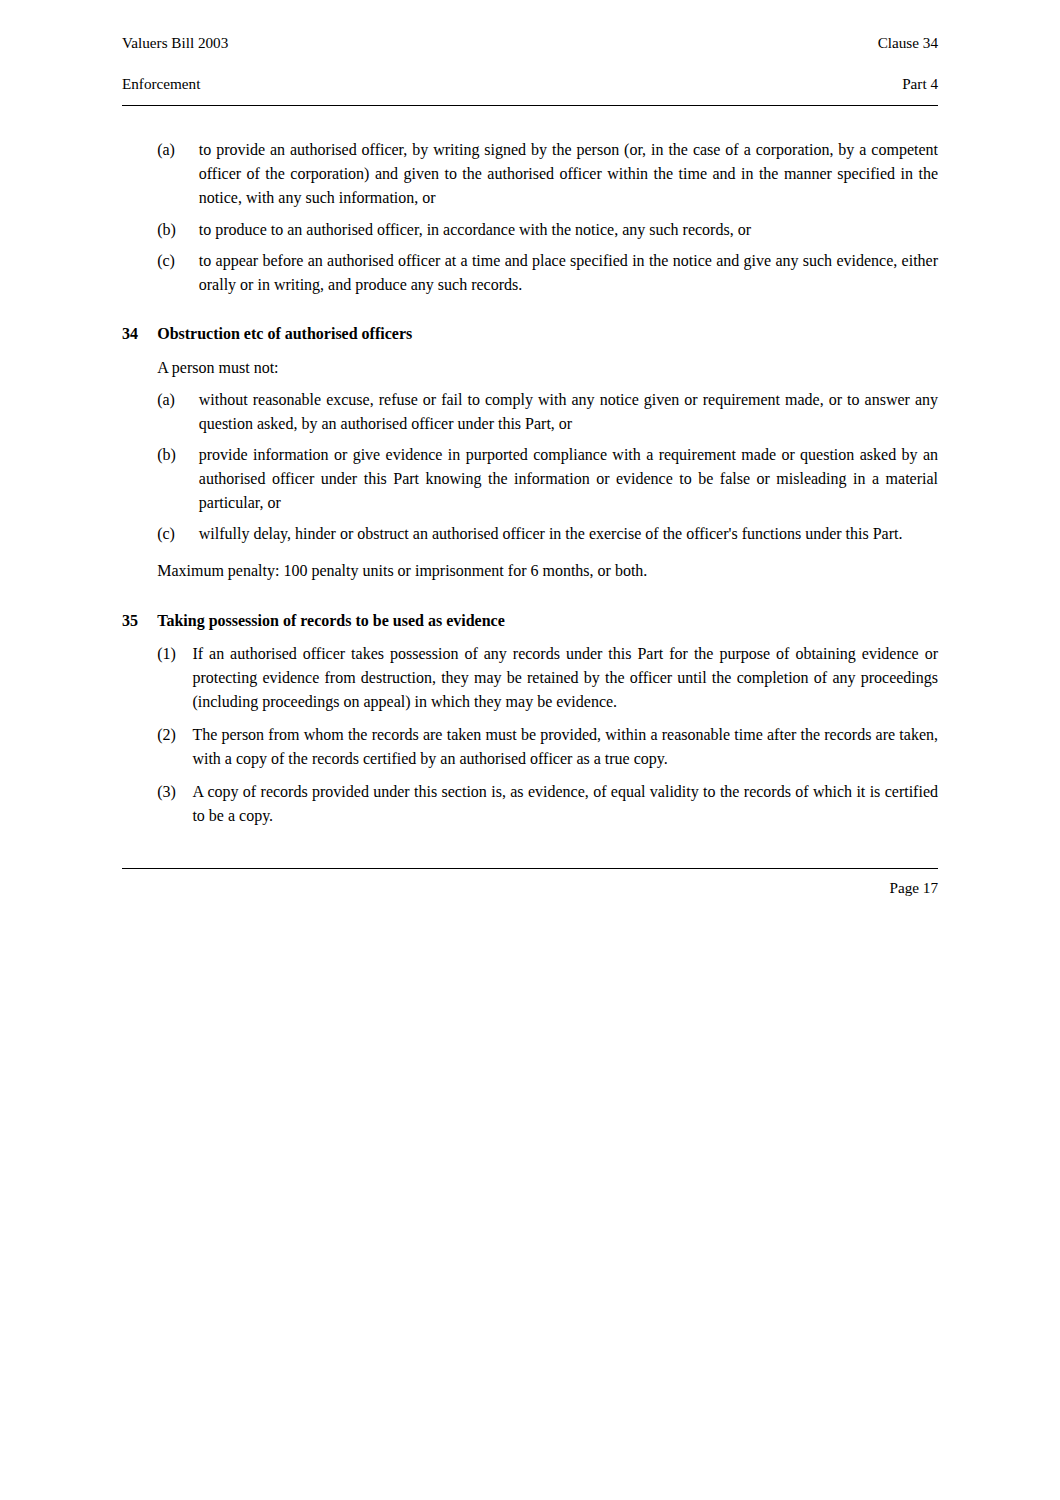Valuers Bill 2003 Enforcement
Clause 34 Part 4
(a) to provide an authorised officer, by writing signed by the person (or, in the case of a corporation, by a competent officer of the corporation) and given to the authorised officer within the time and in the manner specified in the notice, with any such information, or
(b) to produce to an authorised officer, in accordance with the notice, any such records, or
(c) to appear before an authorised officer at a time and place specified in the notice and give any such evidence, either orally or in writing, and produce any such records.
34 Obstruction etc of authorised officers
A person must not:
(a) without reasonable excuse, refuse or fail to comply with any notice given or requirement made, or to answer any question asked, by an authorised officer under this Part, or
(b) provide information or give evidence in purported compliance with a requirement made or question asked by an authorised officer under this Part knowing the information or evidence to be false or misleading in a material particular, or
(c) wilfully delay, hinder or obstruct an authorised officer in the exercise of the officer's functions under this Part.
Maximum penalty: 100 penalty units or imprisonment for 6 months, or both.
35 Taking possession of records to be used as evidence
(1) If an authorised officer takes possession of any records under this Part for the purpose of obtaining evidence or protecting evidence from destruction, they may be retained by the officer until the completion of any proceedings (including proceedings on appeal) in which they may be evidence.
(2) The person from whom the records are taken must be provided, within a reasonable time after the records are taken, with a copy of the records certified by an authorised officer as a true copy.
(3) A copy of records provided under this section is, as evidence, of equal validity to the records of which it is certified to be a copy.
Page 17